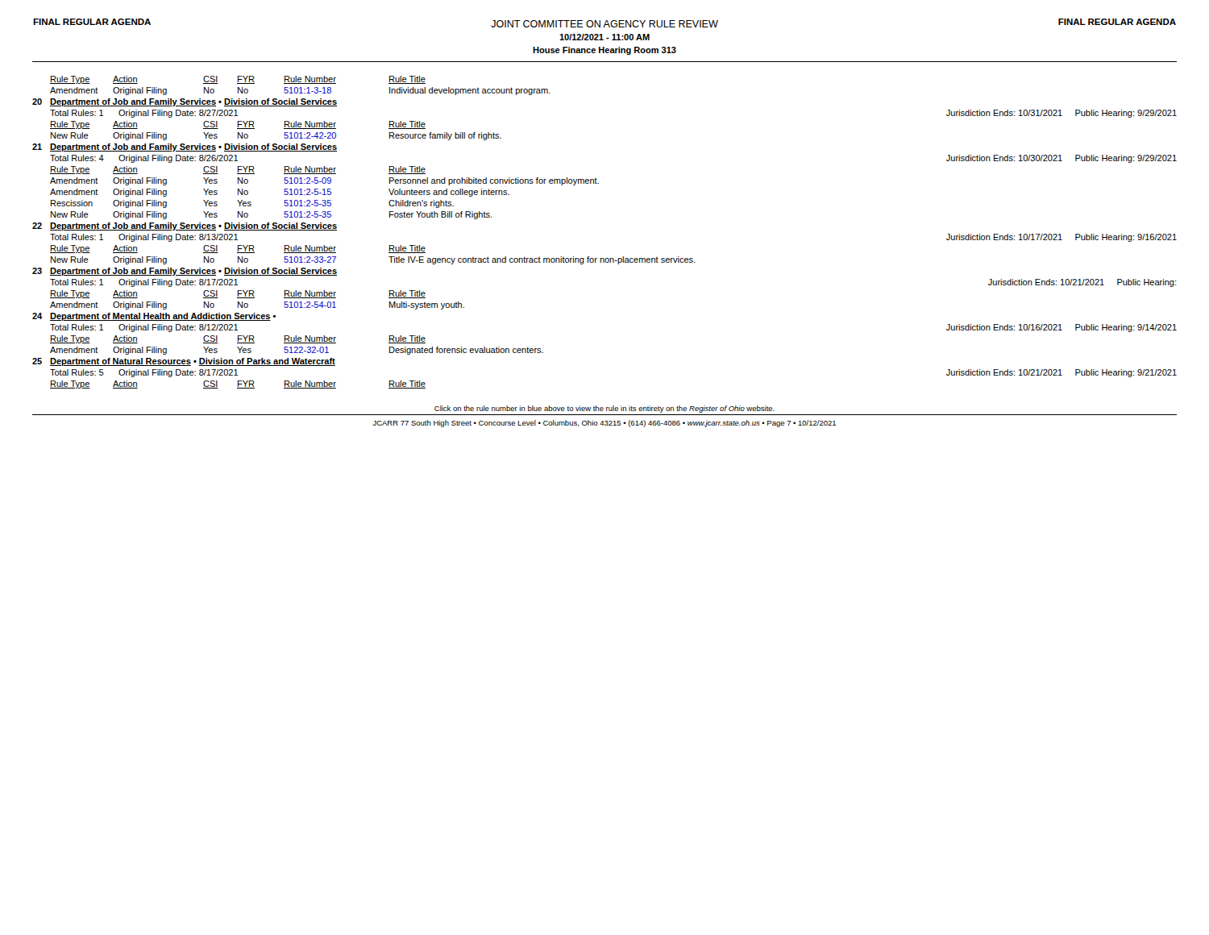| FINAL REGULAR AGENDA | JOINT COMMITTEE ON AGENCY RULE REVIEW 10/12/2021 - 11:00 AM House Finance Hearing Room 313 | FINAL REGULAR AGENDA |
| | Rule Type | Action | CSI | FYR | Rule Number | Rule Title |
| | Amendment | Original Filing | No | No | 5101:1-3-18 | Individual development account program. |
| 20 | Department of Job and Family Services • Division of Social Services |
| | Total Rules: 1 Original Filing Date: 8/27/2021 | Jurisdiction Ends: 10/31/2021 Public Hearing: 9/29/2021 |
| | Rule Type | Action | CSI | FYR | Rule Number | Rule Title |
| | New Rule | Original Filing | Yes | No | 5101:2-42-20 | Resource family bill of rights. |
| 21 | Department of Job and Family Services • Division of Social Services |
| | Total Rules: 4 Original Filing Date: 8/26/2021 | Jurisdiction Ends: 10/30/2021 Public Hearing: 9/29/2021 |
| | Rule Type | Action | CSI | FYR | Rule Number | Rule Title |
| | Amendment | Original Filing | Yes | No | 5101:2-5-09 | Personnel and prohibited convictions for employment. |
| | Amendment | Original Filing | Yes | No | 5101:2-5-15 | Volunteers and college interns. |
| | Rescission | Original Filing | Yes | Yes | 5101:2-5-35 | Children's rights. |
| | New Rule | Original Filing | Yes | No | 5101:2-5-35 | Foster Youth Bill of Rights. |
| 22 | Department of Job and Family Services • Division of Social Services |
| | Total Rules: 1 Original Filing Date: 8/13/2021 | Jurisdiction Ends: 10/17/2021 Public Hearing: 9/16/2021 |
| | Rule Type | Action | CSI | FYR | Rule Number | Rule Title |
| | New Rule | Original Filing | No | No | 5101:2-33-27 | Title IV-E agency contract and contract monitoring for non-placement services. |
| 23 | Department of Job and Family Services • Division of Social Services |
| | Total Rules: 1 Original Filing Date: 8/17/2021 | Jurisdiction Ends: 10/21/2021 Public Hearing: |
| | Rule Type | Action | CSI | FYR | Rule Number | Rule Title |
| | Amendment | Original Filing | No | No | 5101:2-54-01 | Multi-system youth. |
| 24 | Department of Mental Health and Addiction Services • |
| | Total Rules: 1 Original Filing Date: 8/12/2021 | Jurisdiction Ends: 10/16/2021 Public Hearing: 9/14/2021 |
| | Rule Type | Action | CSI | FYR | Rule Number | Rule Title |
| | Amendment | Original Filing | Yes | Yes | 5122-32-01 | Designated forensic evaluation centers. |
| 25 | Department of Natural Resources • Division of Parks and Watercraft |
| | Total Rules: 5 Original Filing Date: 8/17/2021 | Jurisdiction Ends: 10/21/2021 Public Hearing: 9/21/2021 |
| | Rule Type | Action | CSI | FYR | Rule Number | Rule Title |
Click on the rule number in blue above to view the rule in its entirety on the Register of Ohio website.
JCARR 77 South High Street • Concourse Level • Columbus, Ohio 43215 • (614) 466-4086 • www.jcarr.state.oh.us • Page 7 • 10/12/2021